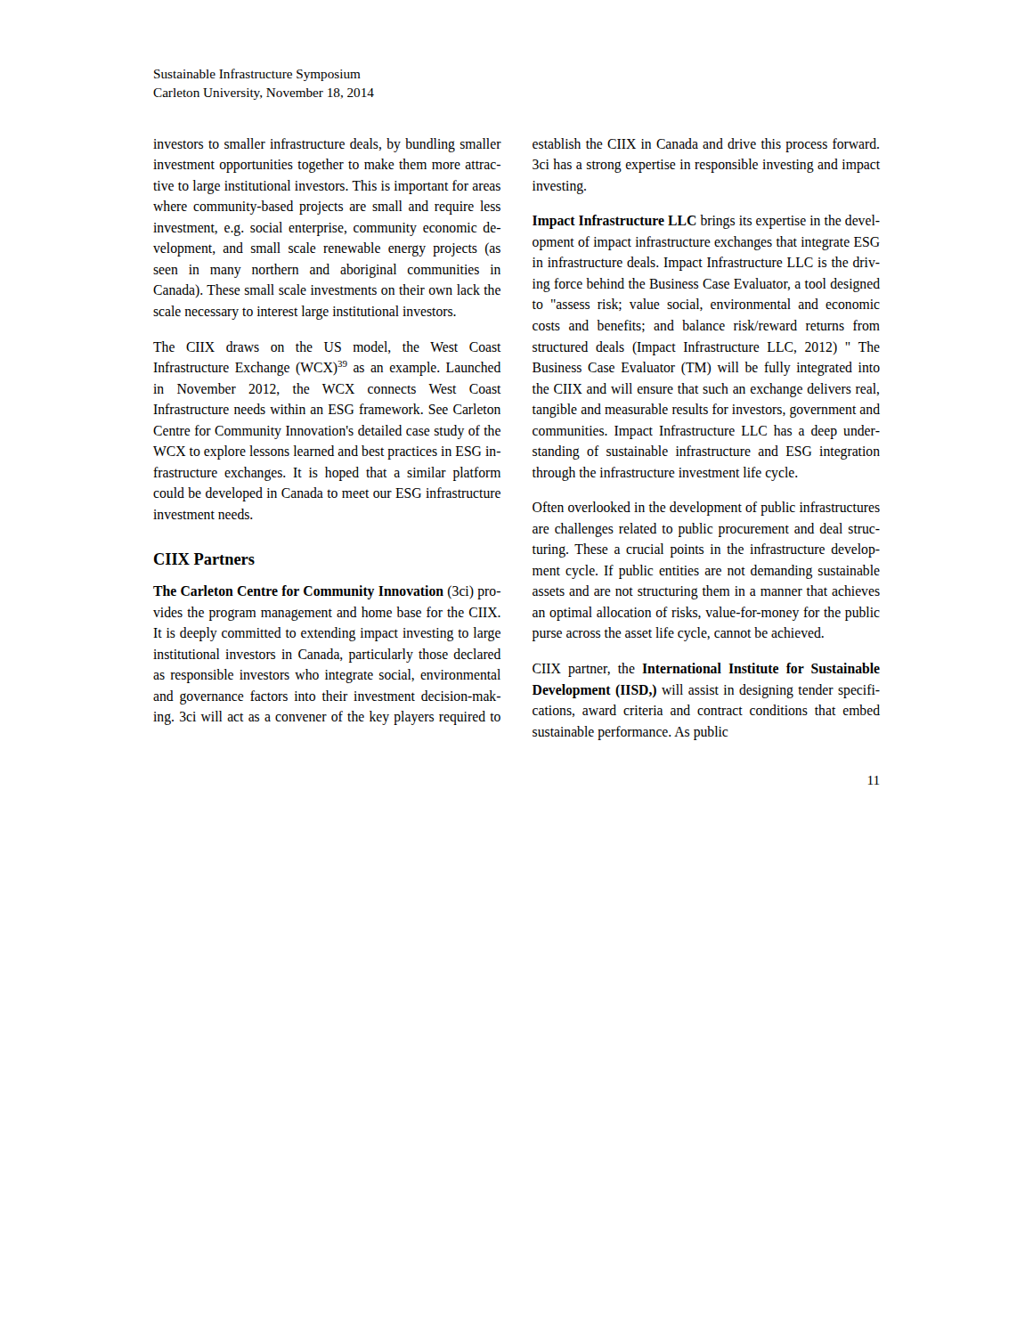Sustainable Infrastructure Symposium
Carleton University, November 18, 2014
investors to smaller infrastructure deals, by bundling smaller investment opportunities together to make them more attractive to large institutional investors. This is important for areas where community-based projects are small and require less investment, e.g. social enterprise, community economic development, and small scale renewable energy projects (as seen in many northern and aboriginal communities in Canada). These small scale investments on their own lack the scale necessary to interest large institutional investors.
The CIIX draws on the US model, the West Coast Infrastructure Exchange (WCX)39 as an example. Launched in November 2012, the WCX connects West Coast Infrastructure needs within an ESG framework. See Carleton Centre for Community Innovation's detailed case study of the WCX to explore lessons learned and best practices in ESG infrastructure exchanges. It is hoped that a similar platform could be developed in Canada to meet our ESG infrastructure investment needs.
CIIX Partners
The Carleton Centre for Community Innovation (3ci) provides the program management and home base for the CIIX. It is deeply committed to extending impact investing to large institutional investors in Canada, particularly those declared as responsible investors who integrate social, environmental and governance factors into their investment decision-making. 3ci will act as a convener of the key players required to establish the CIIX in Canada and drive this process forward. 3ci has a strong expertise in responsible investing and impact investing.
Impact Infrastructure LLC brings its expertise in the development of impact infrastructure exchanges that integrate ESG in infrastructure deals. Impact Infrastructure LLC is the driving force behind the Business Case Evaluator, a tool designed to "assess risk; value social, environmental and economic costs and benefits; and balance risk/reward returns from structured deals (Impact Infrastructure LLC, 2012) " The Business Case Evaluator (TM) will be fully integrated into the CIIX and will ensure that such an exchange delivers real, tangible and measurable results for investors, government and communities. Impact Infrastructure LLC has a deep understanding of sustainable infrastructure and ESG integration through the infrastructure investment life cycle.
Often overlooked in the development of public infrastructures are challenges related to public procurement and deal structuring. These a crucial points in the infrastructure development cycle. If public entities are not demanding sustainable assets and are not structuring them in a manner that achieves an optimal allocation of risks, value-for-money for the public purse across the asset life cycle, cannot be achieved.
CIIX partner, the International Institute for Sustainable Development (IISD,) will assist in designing tender specifications, award criteria and contract conditions that embed sustainable performance. As public
11